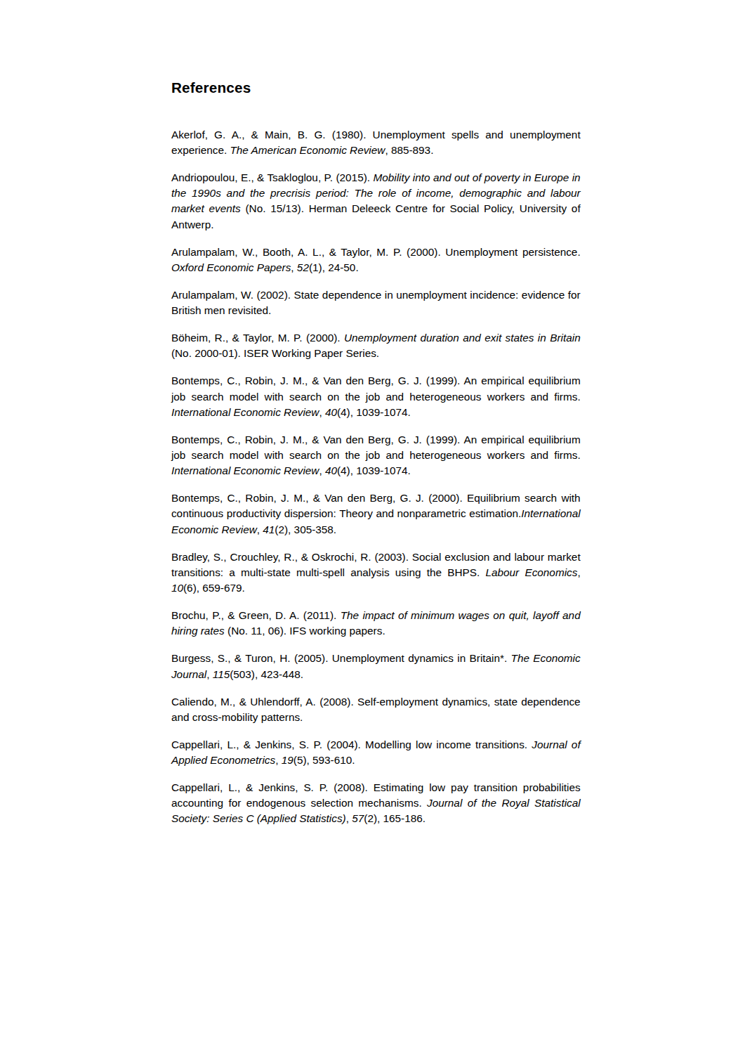References
Akerlof, G. A., & Main, B. G. (1980). Unemployment spells and unemployment experience. The American Economic Review, 885-893.
Andriopoulou, E., & Tsakloglou, P. (2015). Mobility into and out of poverty in Europe in the 1990s and the precrisis period: The role of income, demographic and labour market events (No. 15/13). Herman Deleeck Centre for Social Policy, University of Antwerp.
Arulampalam, W., Booth, A. L., & Taylor, M. P. (2000). Unemployment persistence. Oxford Economic Papers, 52(1), 24-50.
Arulampalam, W. (2002). State dependence in unemployment incidence: evidence for British men revisited.
Böheim, R., & Taylor, M. P. (2000). Unemployment duration and exit states in Britain (No. 2000-01). ISER Working Paper Series.
Bontemps, C., Robin, J. M., & Van den Berg, G. J. (1999). An empirical equilibrium job search model with search on the job and heterogeneous workers and firms. International Economic Review, 40(4), 1039-1074.
Bontemps, C., Robin, J. M., & Van den Berg, G. J. (1999). An empirical equilibrium job search model with search on the job and heterogeneous workers and firms. International Economic Review, 40(4), 1039-1074.
Bontemps, C., Robin, J. M., & Van den Berg, G. J. (2000). Equilibrium search with continuous productivity dispersion: Theory and nonparametric estimation.International Economic Review, 41(2), 305-358.
Bradley, S., Crouchley, R., & Oskrochi, R. (2003). Social exclusion and labour market transitions: a multi-state multi-spell analysis using the BHPS. Labour Economics, 10(6), 659-679.
Brochu, P., & Green, D. A. (2011). The impact of minimum wages on quit, layoff and hiring rates (No. 11, 06). IFS working papers.
Burgess, S., & Turon, H. (2005). Unemployment dynamics in Britain*. The Economic Journal, 115(503), 423-448.
Caliendo, M., & Uhlendorff, A. (2008). Self-employment dynamics, state dependence and cross-mobility patterns.
Cappellari, L., & Jenkins, S. P. (2004). Modelling low income transitions. Journal of Applied Econometrics, 19(5), 593-610.
Cappellari, L., & Jenkins, S. P. (2008). Estimating low pay transition probabilities accounting for endogenous selection mechanisms. Journal of the Royal Statistical Society: Series C (Applied Statistics), 57(2), 165-186.